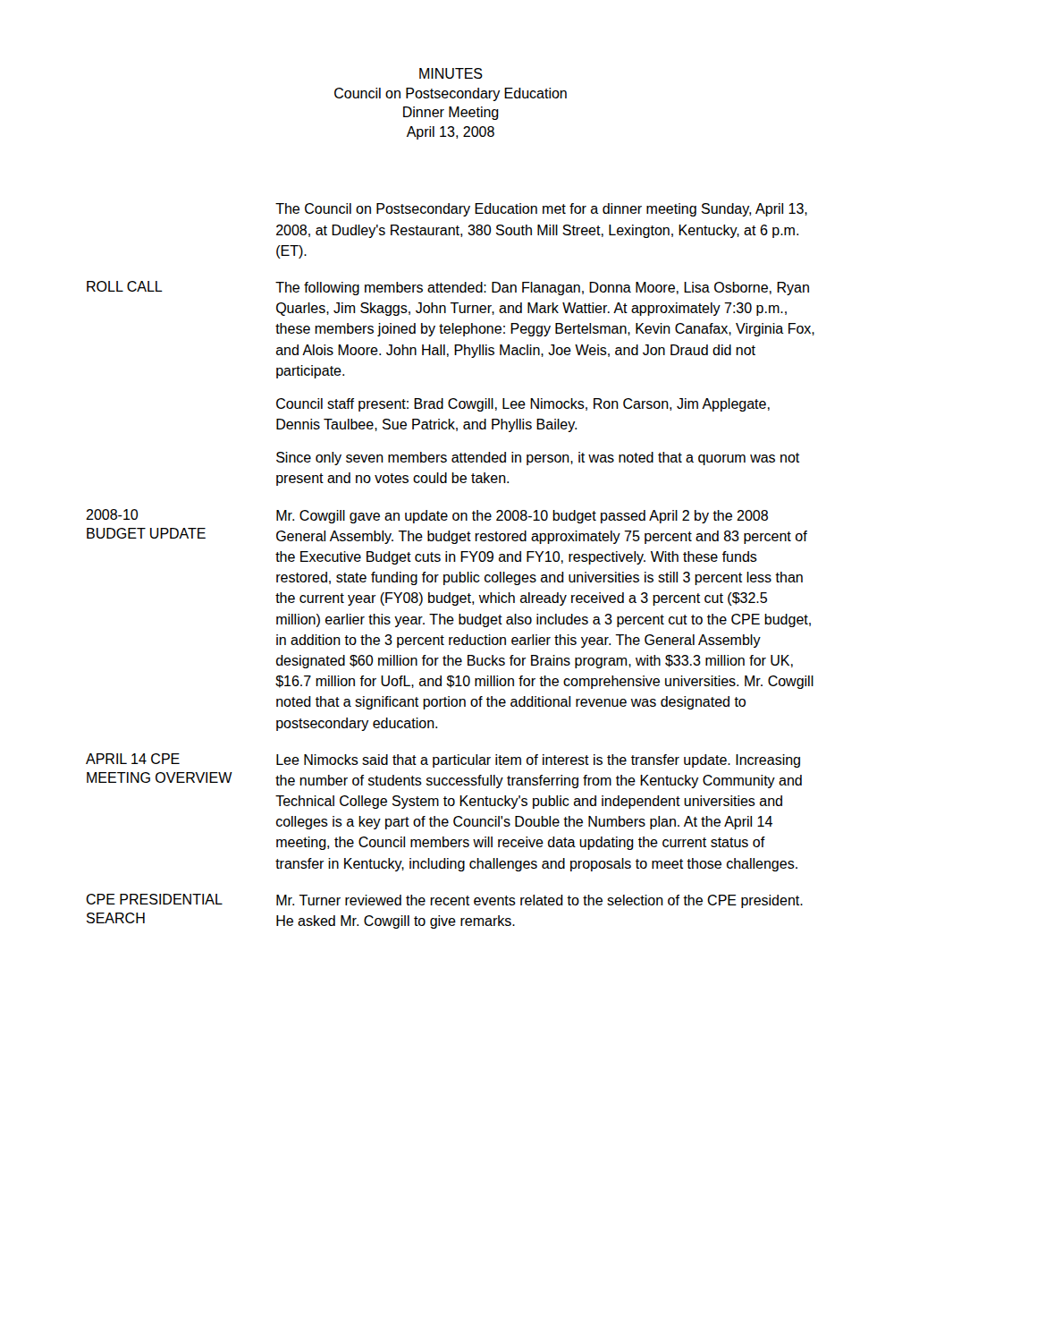MINUTES
Council on Postsecondary Education
Dinner Meeting
April 13, 2008
| | The Council on Postsecondary Education met for a dinner meeting Sunday, April 13, 2008, at Dudley's Restaurant, 380 South Mill Street, Lexington, Kentucky, at 6 p.m. (ET). |
| Roll Call | The following members attended: Dan Flanagan, Donna Moore, Lisa Osborne, Ryan Quarles, Jim Skaggs, John Turner, and Mark Wattier. At approximately 7:30 p.m., these members joined by telephone: Peggy Bertelsman, Kevin Canafax, Virginia Fox, and Alois Moore. John Hall, Phyllis Maclin, Joe Weis, and Jon Draud did not participate. Council staff present: Brad Cowgill, Lee Nimocks, Ron Carson, Jim Applegate, Dennis Taulbee, Sue Patrick, and Phyllis Bailey. Since only seven members attended in person, it was noted that a quorum was not present and no votes could be taken. |
| 2008-10 Budget Update | Mr. Cowgill gave an update on the 2008-10 budget passed April 2 by the 2008 General Assembly. The budget restored approximately 75 percent and 83 percent of the Executive Budget cuts in FY09 and FY10, respectively. With these funds restored, state funding for public colleges and universities is still 3 percent less than the current year (FY08) budget, which already received a 3 percent cut ($32.5 million) earlier this year. The budget also includes a 3 percent cut to the CPE budget, in addition to the 3 percent reduction earlier this year. The General Assembly designated $60 million for the Bucks for Brains program, with $33.3 million for UK, $16.7 million for UofL, and $10 million for the comprehensive universities. Mr. Cowgill noted that a significant portion of the additional revenue was designated to postsecondary education. |
| April 14 CPE Meeting Overview | Lee Nimocks said that a particular item of interest is the transfer update. Increasing the number of students successfully transferring from the Kentucky Community and Technical College System to Kentucky's public and independent universities and colleges is a key part of the Council's Double the Numbers plan. At the April 14 meeting, the Council members will receive data updating the current status of transfer in Kentucky, including challenges and proposals to meet those challenges. |
| CPE Presidential Search | Mr. Turner reviewed the recent events related to the selection of the CPE president. He asked Mr. Cowgill to give remarks. |